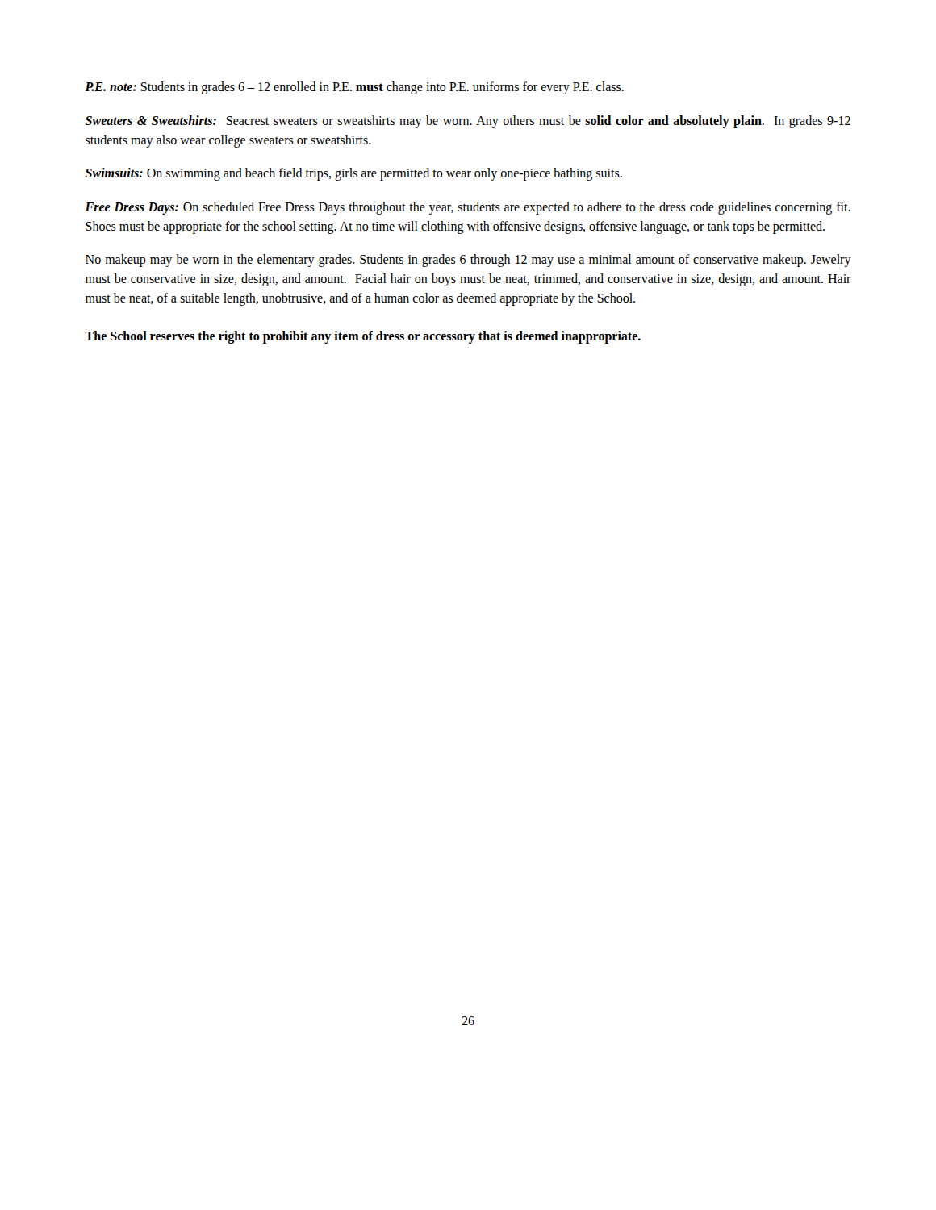P.E. note: Students in grades 6 – 12 enrolled in P.E. must change into P.E. uniforms for every P.E. class.
Sweaters & Sweatshirts: Seacrest sweaters or sweatshirts may be worn. Any others must be solid color and absolutely plain. In grades 9-12 students may also wear college sweaters or sweatshirts.
Swimsuits: On swimming and beach field trips, girls are permitted to wear only one-piece bathing suits.
Free Dress Days: On scheduled Free Dress Days throughout the year, students are expected to adhere to the dress code guidelines concerning fit. Shoes must be appropriate for the school setting. At no time will clothing with offensive designs, offensive language, or tank tops be permitted.
No makeup may be worn in the elementary grades. Students in grades 6 through 12 may use a minimal amount of conservative makeup. Jewelry must be conservative in size, design, and amount. Facial hair on boys must be neat, trimmed, and conservative in size, design, and amount. Hair must be neat, of a suitable length, unobtrusive, and of a human color as deemed appropriate by the School.
The School reserves the right to prohibit any item of dress or accessory that is deemed inappropriate.
26